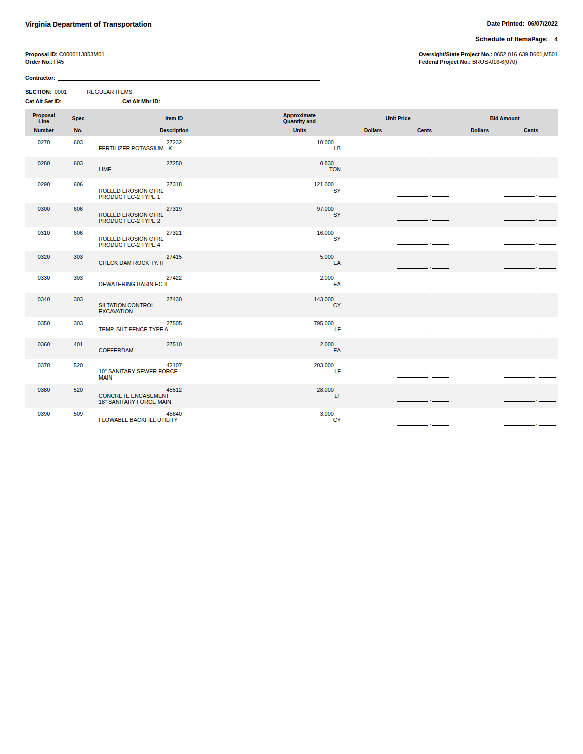Virginia Department of Transportation
Date Printed: 06/07/2022
Schedule of Items
Page: 4
Proposal ID: C0000113853M01
Order No.: H45
Oversight/State Project No.: 0652-016-639,B601,M501
Federal Project No.: BROS-016-6(070)
Contractor:
SECTION: 0001
REGULAR ITEMS
Cat Alt Set ID:
Cat Alt Mbr ID:
| Proposal Line | Spec | Item ID | Approximate Quantity and | Unit Price | Bid Amount |
| --- | --- | --- | --- | --- | --- |
| Number | No. | Description | Units | Dollars Cents | Dollars Cents |
| 0270 | 603 | 27232 FERTILIZER POTASSIUM - K | 10.000 LB | . | . |
| 0280 | 603 | 27250 LIME | 0.830 TON | . | . |
| 0290 | 606 | 27318 ROLLED EROSION CTRL PRODUCT EC-2 TYPE 1 | 121.000 SY | . | . |
| 0300 | 606 | 27319 ROLLED EROSION CTRL PRODUCT EC-2 TYPE 2 | 97.000 SY | . | . |
| 0310 | 606 | 27321 ROLLED EROSION CTRL PRODUCT EC-2 TYPE 4 | 16.000 SY | . | . |
| 0320 | 303 | 27415 CHECK DAM ROCK TY. II | 5.000 EA | . | . |
| 0330 | 303 | 27422 DEWATERING BASIN EC-8 | 2.000 EA | . | . |
| 0340 | 303 | 27430 SILTATION CONTROL EXCAVATION | 143.000 CY | . | . |
| 0350 | 303 | 27505 TEMP. SILT FENCE TYPE A | 795.000 LF | . | . |
| 0360 | 401 | 27510 COFFERDAM | 2.000 EA | . | . |
| 0370 | 520 | 42107 10" SANITARY SEWER FORCE MAIN | 203.000 LF | . | . |
| 0380 | 520 | 45512 CONCRETE ENCASEMENT 18" SANITARY FORCE MAIN | 28.000 LF | . | . |
| 0390 | 509 | 45640 FLOWABLE BACKFILL UTILITY | 3.000 CY | . | . |